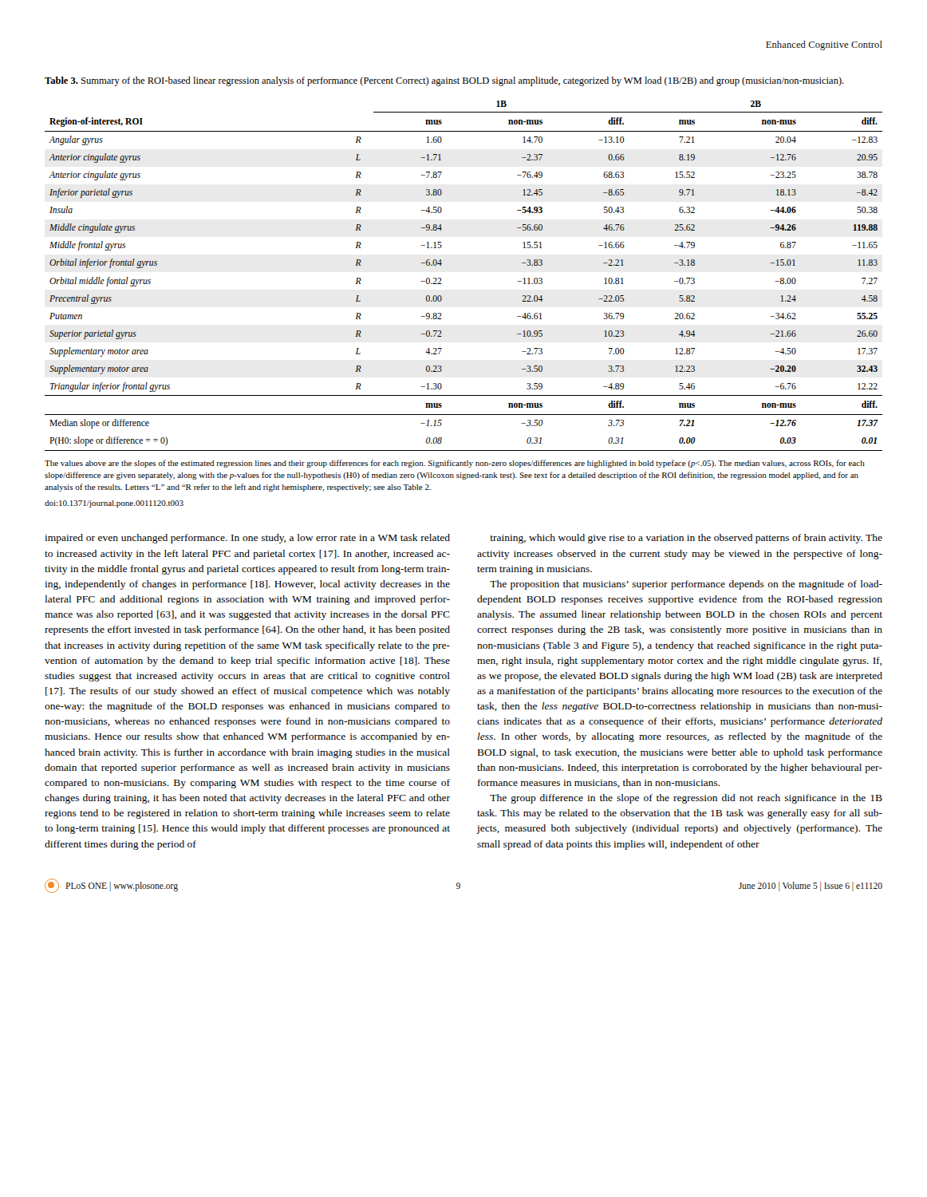Enhanced Cognitive Control
Table 3. Summary of the ROI-based linear regression analysis of performance (Percent Correct) against BOLD signal amplitude, categorized by WM load (1B/2B) and group (musician/non-musician).
| | | 1B | 2B |
| --- | --- | --- | --- |
| Region-of-interest, ROI | | mus | non-mus | diff. | mus | non-mus | diff. |
| Angular gyrus | R | 1.60 | 14.70 | −13.10 | 7.21 | 20.04 | −12.83 |
| Anterior cingulate gyrus | L | −1.71 | −2.37 | 0.66 | 8.19 | −12.76 | 20.95 |
| Anterior cingulate gyrus | R | −7.87 | −76.49 | 68.63 | 15.52 | −23.25 | 38.78 |
| Inferior parietal gyrus | R | 3.80 | 12.45 | −8.65 | 9.71 | 18.13 | −8.42 |
| Insula | R | −4.50 | −54.93 | 50.43 | 6.32 | −44.06 | 50.38 |
| Middle cingulate gyrus | R | −9.84 | −56.60 | 46.76 | 25.62 | −94.26 | 119.88 |
| Middle frontal gyrus | R | −1.15 | 15.51 | −16.66 | −4.79 | 6.87 | −11.65 |
| Orbital inferior frontal gyrus | R | −6.04 | −3.83 | −2.21 | −3.18 | −15.01 | 11.83 |
| Orbital middle fontal gyrus | R | −0.22 | −11.03 | 10.81 | −0.73 | −8.00 | 7.27 |
| Precentral gyrus | L | 0.00 | 22.04 | −22.05 | 5.82 | 1.24 | 4.58 |
| Putamen | R | −9.82 | −46.61 | 36.79 | 20.62 | −34.62 | 55.25 |
| Superior parietal gyrus | R | −0.72 | −10.95 | 10.23 | 4.94 | −21.66 | 26.60 |
| Supplementary motor area | L | 4.27 | −2.73 | 7.00 | 12.87 | −4.50 | 17.37 |
| Supplementary motor area | R | 0.23 | −3.50 | 3.73 | 12.23 | −20.20 | 32.43 |
| Triangular inferior frontal gyrus | R | −1.30 | 3.59 | −4.89 | 5.46 | −6.76 | 12.22 |
| | | mus | non-mus | diff. | mus | non-mus | diff. |
| Median slope or difference | | −1.15 | −3.50 | 3.73 | 7.21 | −12.76 | 17.37 |
| P(H0: slope or difference = = 0) | | 0.08 | 0.31 | 0.31 | 0.00 | 0.03 | 0.01 |
The values above are the slopes of the estimated regression lines and their group differences for each region. Significantly non-zero slopes/differences are highlighted in bold typeface (p<.05). The median values, across ROIs, for each slope/difference are given separately, along with the p-values for the null-hypothesis (H0) of median zero (Wilcoxon signed-rank test). See text for a detailed description of the ROI definition, the regression model applied, and for an analysis of the results. Letters “L” and “R refer to the left and right hemisphere, respectively; see also Table 2.
doi:10.1371/journal.pone.0011120.t003
impaired or even unchanged performance. In one study, a low error rate in a WM task related to increased activity in the left lateral PFC and parietal cortex [17]. In another, increased activity in the middle frontal gyrus and parietal cortices appeared to result from long-term training, independently of changes in performance [18]. However, local activity decreases in the lateral PFC and additional regions in association with WM training and improved performance was also reported [63], and it was suggested that activity increases in the dorsal PFC represents the effort invested in task performance [64]. On the other hand, it has been posited that increases in activity during repetition of the same WM task specifically relate to the prevention of automation by the demand to keep trial specific information active [18]. These studies suggest that increased activity occurs in areas that are critical to cognitive control [17]. The results of our study showed an effect of musical competence which was notably one-way: the magnitude of the BOLD responses was enhanced in musicians compared to non-musicians, whereas no enhanced responses were found in non-musicians compared to musicians. Hence our results show that enhanced WM performance is accompanied by enhanced brain activity. This is further in accordance with brain imaging studies in the musical domain that reported superior performance as well as increased brain activity in musicians compared to non-musicians. By comparing WM studies with respect to the time course of changes during training, it has been noted that activity decreases in the lateral PFC and other regions tend to be registered in relation to short-term training while increases seem to relate to long-term training [15]. Hence this would imply that different processes are pronounced at different times during the period of
training, which would give rise to a variation in the observed patterns of brain activity. The activity increases observed in the current study may be viewed in the perspective of long-term training in musicians.
The proposition that musicians’ superior performance depends on the magnitude of load-dependent BOLD responses receives supportive evidence from the ROI-based regression analysis. The assumed linear relationship between BOLD in the chosen ROIs and percent correct responses during the 2B task, was consistently more positive in musicians than in non-musicians (Table 3 and Figure 5), a tendency that reached significance in the right putamen, right insula, right supplementary motor cortex and the right middle cingulate gyrus. If, as we propose, the elevated BOLD signals during the high WM load (2B) task are interpreted as a manifestation of the participants’ brains allocating more resources to the execution of the task, then the less negative BOLD-to-correctness relationship in musicians than non-musicians indicates that as a consequence of their efforts, musicians’ performance deteriorated less. In other words, by allocating more resources, as reflected by the magnitude of the BOLD signal, to task execution, the musicians were better able to uphold task performance than non-musicians. Indeed, this interpretation is corroborated by the higher behavioural performance measures in musicians, than in non-musicians.
The group difference in the slope of the regression did not reach significance in the 1B task. This may be related to the observation that the 1B task was generally easy for all subjects, measured both subjectively (individual reports) and objectively (performance). The small spread of data points this implies will, independent of other
PLoS ONE | www.plosone.org
9
June 2010 | Volume 5 | Issue 6 | e11120